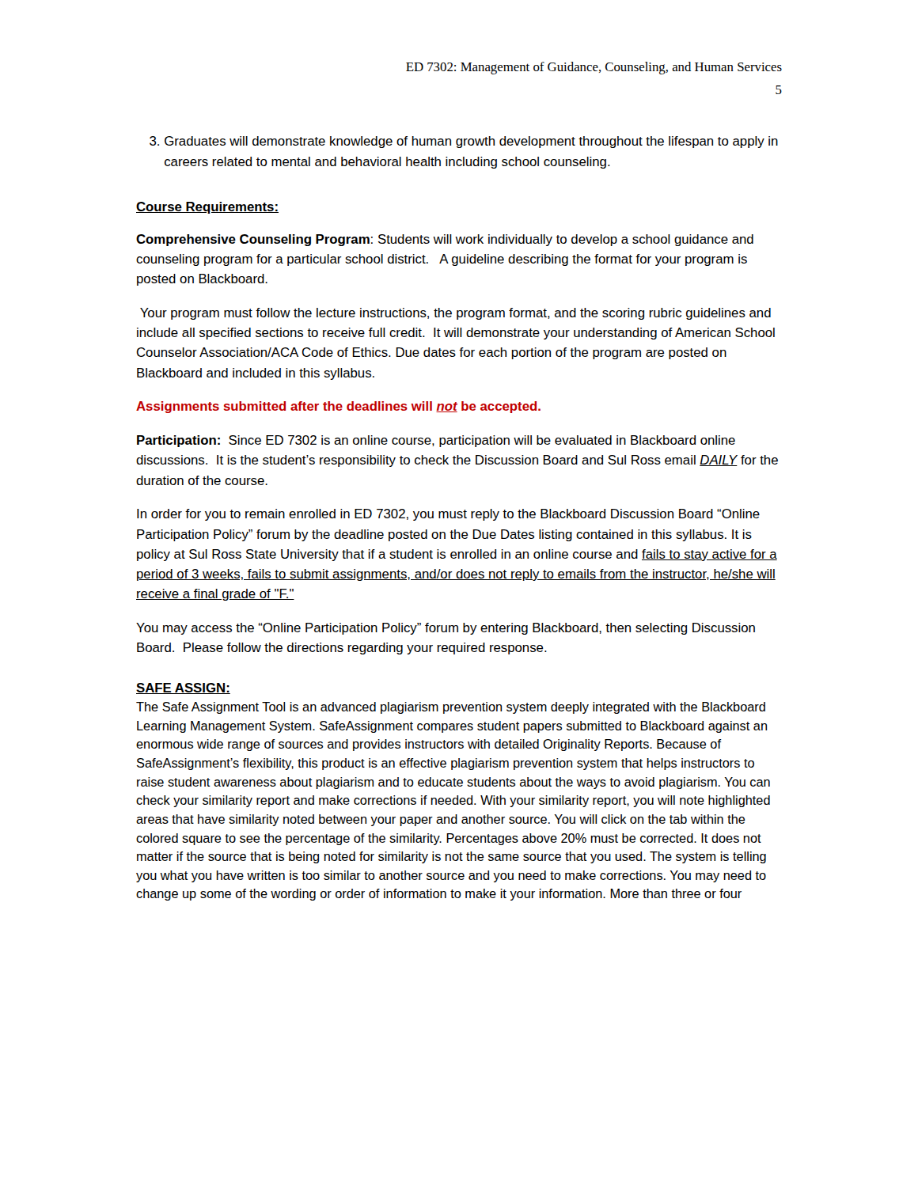ED 7302: Management of Guidance, Counseling, and Human Services 5
Graduates will demonstrate knowledge of human growth development throughout the lifespan to apply in careers related to mental and behavioral health including school counseling.
Course Requirements:
Comprehensive Counseling Program: Students will work individually to develop a school guidance and counseling program for a particular school district. A guideline describing the format for your program is posted on Blackboard.
Your program must follow the lecture instructions, the program format, and the scoring rubric guidelines and include all specified sections to receive full credit. It will demonstrate your understanding of American School Counselor Association/ACA Code of Ethics. Due dates for each portion of the program are posted on Blackboard and included in this syllabus.
Assignments submitted after the deadlines will not be accepted.
Participation: Since ED 7302 is an online course, participation will be evaluated in Blackboard online discussions. It is the student’s responsibility to check the Discussion Board and Sul Ross email DAILY for the duration of the course.
In order for you to remain enrolled in ED 7302, you must reply to the Blackboard Discussion Board “Online Participation Policy” forum by the deadline posted on the Due Dates listing contained in this syllabus. It is policy at Sul Ross State University that if a student is enrolled in an online course and fails to stay active for a period of 3 weeks, fails to submit assignments, and/or does not reply to emails from the instructor, he/she will receive a final grade of "F."
You may access the “Online Participation Policy” forum by entering Blackboard, then selecting Discussion Board. Please follow the directions regarding your required response.
SAFE ASSIGN:
The Safe Assignment Tool is an advanced plagiarism prevention system deeply integrated with the Blackboard Learning Management System. SafeAssignment compares student papers submitted to Blackboard against an enormous wide range of sources and provides instructors with detailed Originality Reports. Because of SafeAssignment’s flexibility, this product is an effective plagiarism prevention system that helps instructors to raise student awareness about plagiarism and to educate students about the ways to avoid plagiarism. You can check your similarity report and make corrections if needed. With your similarity report, you will note highlighted areas that have similarity noted between your paper and another source. You will click on the tab within the colored square to see the percentage of the similarity. Percentages above 20% must be corrected. It does not matter if the source that is being noted for similarity is not the same source that you used. The system is telling you what you have written is too similar to another source and you need to make corrections. You may need to change up some of the wording or order of information to make it your information. More than three or four